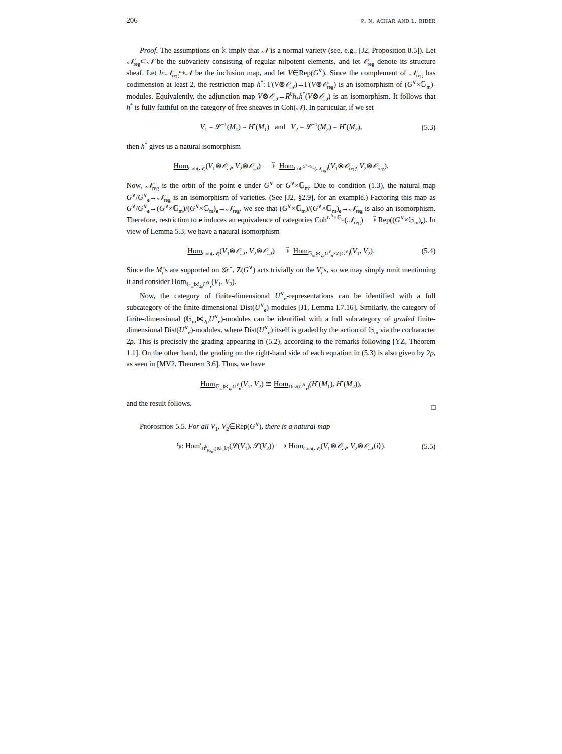206 p. n. achar and l. rider
Proof. The assumptions on 𝕜 imply that 𝒩 is a normal variety (see, e.g., [J2, Proposition 8.5]). Let 𝒩reg⊂𝒩 be the subvariety consisting of regular nilpotent elements, and let 𝒪reg denote its structure sheaf. Let h:𝒩reg↪𝒩 be the inclusion map, and let V∈Rep(G∨). Since the complement of 𝒩reg has codimension at least 2, the restriction map h*: Γ(V⊗𝒪𝒩)→Γ(V⊗𝒪reg) is an isomorphism of (G∨×𝔾m)-modules. Equivalently, the adjunction map V⊗𝒪𝒩→R0h*h*(V⊗𝒪𝒩) is an isomorphism. It follows that h* is fully faithful on the category of free sheaves in Coh(𝒩). In particular, if we set
V1 = 𝒮−1(M1) = H•(M1) and V2 = 𝒮−1(M2) = H•(M2), (5.3)
then h* gives us a natural isomorphism
HomCoh(𝒩)(V1⊗𝒪𝒩, V2⊗𝒪𝒩) ⟶̃ HomCohG∨×𝔾m(𝒩reg)(V1⊗𝒪reg, V2⊗𝒪reg).
Now, 𝒩reg is the orbit of the point e under G∨ or G∨×𝔾m. Due to condition (1.3), the natural map G∨/G∨e→𝒩reg is an isomorphism of varieties. (See [J2, §2.9], for an example.) Factoring this map as G∨/G∨e→(G∨×𝔾m)/(G∨×𝔾m)e→𝒩reg, we see that (G∨×𝔾m)/(G∨×𝔾m)e→𝒩reg is also an isomorphism. Therefore, restriction to e induces an equivalence of categories CohG∨×𝔾m(𝒩reg) ⟶̃ Rep((G∨×𝔾m)e). In view of Lemma 5.3, we have a natural isomorphism
HomCoh(𝒩)(V1⊗𝒪𝒩, V2⊗𝒪𝒩) ⟶̃ Hom𝔾m⋉2ρU∨e×Z(G∨)(V1, V2). (5.4)
Since the Mi's are supported on 𝒢r∘, Z(G∨) acts trivially on the Vi's, so we may simply omit mentioning it and consider Hom𝔾m⋉2ρU∨e(V1, V2).
Now, the category of finite-dimensional U∨e-representations can be identified with a full subcategory of the finite-dimensional Dist(U∨e)-modules [J1, Lemma I.7.16]. Similarly, the category of finite-dimensional (𝔾m⋉2ρU∨e)-modules can be identified with a full subcategory of graded finite-dimensional Dist(U∨e)-modules, where Dist(U∨e) itself is graded by the action of 𝔾m via the cocharacter 2ρ. This is precisely the grading appearing in (5.2), according to the remarks following [YZ, Theorem 1.1]. On the other hand, the grading on the right-hand side of each equation in (5.3) is also given by 2ρ, as seen in [MV2, Theorem 3.6]. Thus, we have
Hom𝔾m⋉2ρU∨e(V1, V2) ≅ HomDist(U∨e)(H•(M1), H•(M2)),
and the result follows.
□
Proposition 5.5. For all V1, V2∈Rep(G∨), there is a natural map
𝕊: HomiDb(GO)(𝒢r,𝕜)(𝒮(V1), 𝒮(V2)) ⟶ HomCoh(𝒩)(V1⊗𝒪𝒩, V2⊗𝒪𝒩⟨i⟩). (5.5)